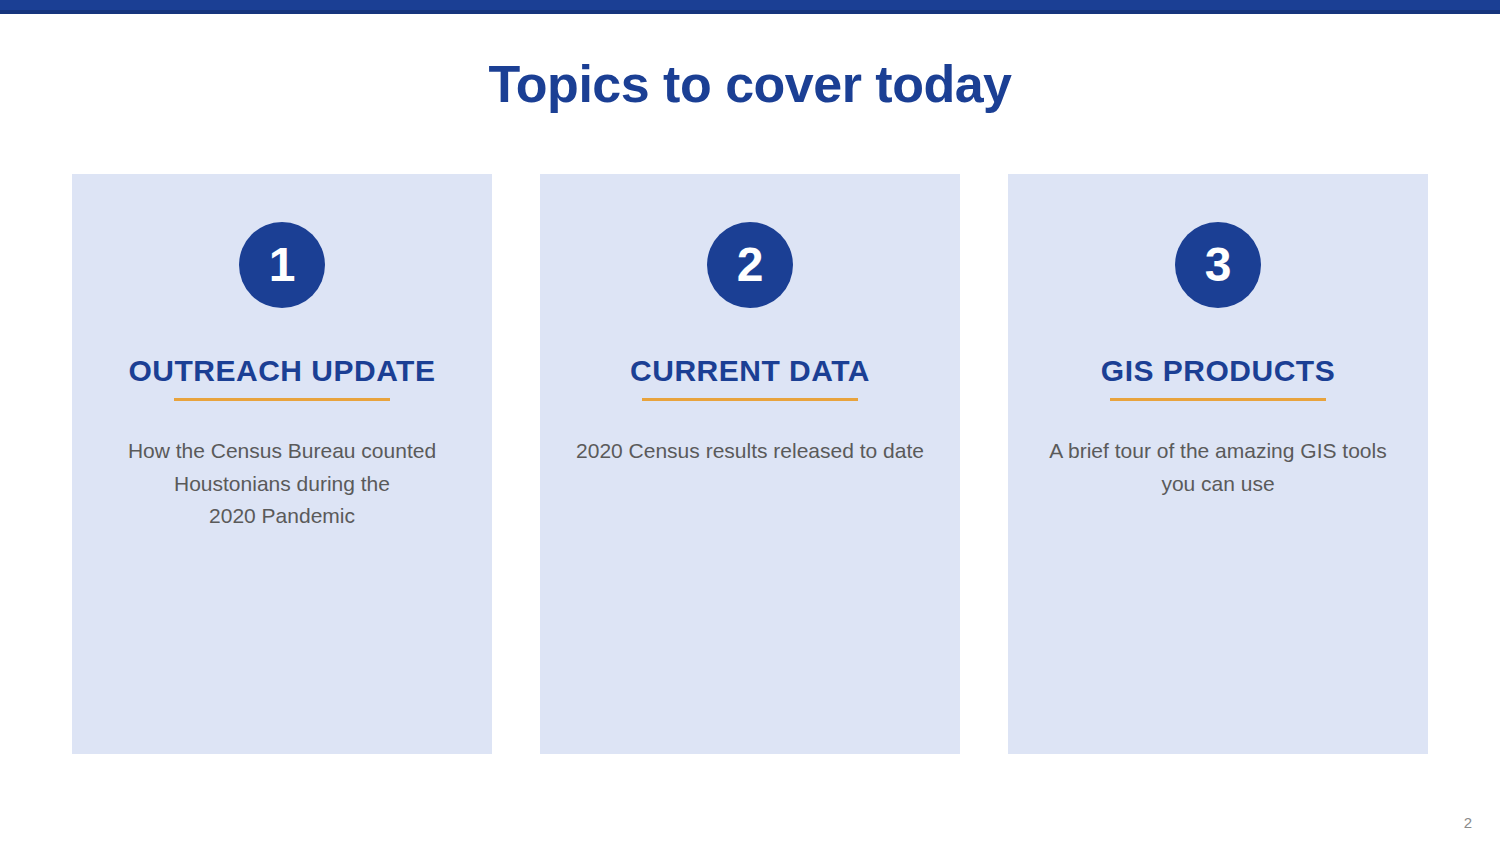Topics to cover today
1
Outreach Update
How the Census Bureau counted Houstonians during the
2020 Pandemic
2
Current Data
2020 Census results released to date
3
GIS Products
A brief tour of the amazing GIS tools you can use
2